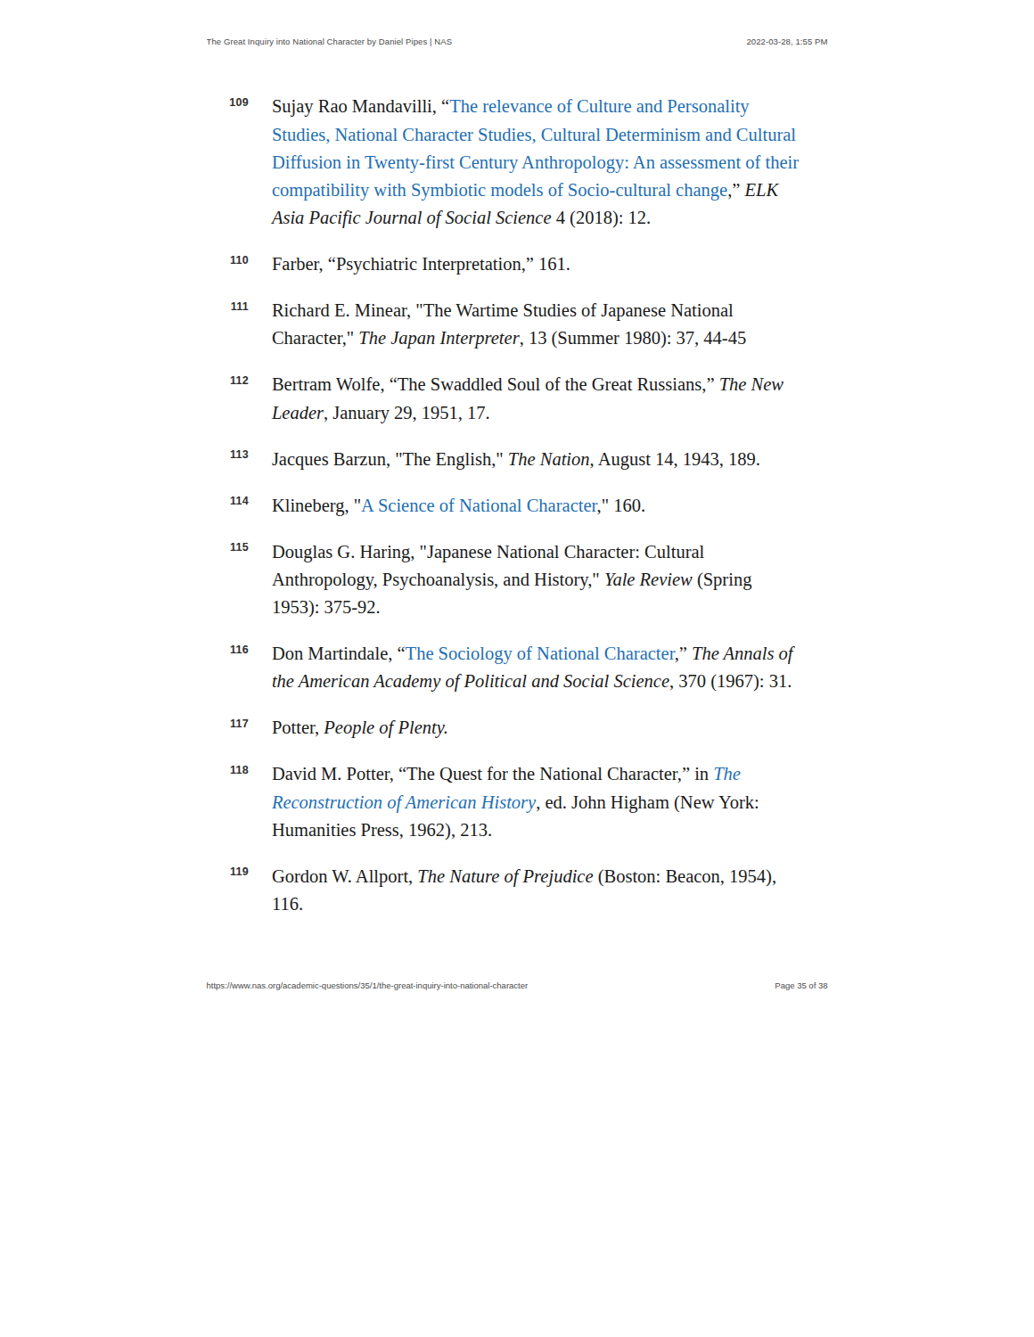The Great Inquiry into National Character by Daniel Pipes | NAS 2022-03-28, 1:55 PM
Sujay Rao Mandavilli, “The relevance of Culture and Personality Studies, National Character Studies, Cultural Determinism and Cultural Diffusion in Twenty-first Century Anthropology: An assessment of their compatibility with Symbiotic models of Socio-cultural change,” ELK Asia Pacific Journal of Social Science 4 (2018): 12.
Farber, “Psychiatric Interpretation,” 161.
Richard E. Minear, "The Wartime Studies of Japanese National Character," The Japan Interpreter, 13 (Summer 1980): 37, 44-45
Bertram Wolfe, “The Swaddled Soul of the Great Russians,” The New Leader, January 29, 1951, 17.
Jacques Barzun, "The English," The Nation, August 14, 1943, 189.
Klineberg, "A Science of National Character," 160.
Douglas G. Haring, "Japanese National Character: Cultural Anthropology, Psychoanalysis, and History," Yale Review (Spring 1953): 375-92.
Don Martindale, “The Sociology of National Character,” The Annals of the American Academy of Political and Social Science, 370 (1967): 31.
Potter, People of Plenty.
David M. Potter, “The Quest for the National Character,” in The Reconstruction of American History, ed. John Higham (New York: Humanities Press, 1962), 213.
Gordon W. Allport, The Nature of Prejudice (Boston: Beacon, 1954), 116.
https://www.nas.org/academic-questions/35/1/the-great-inquiry-into-national-character Page 35 of 38